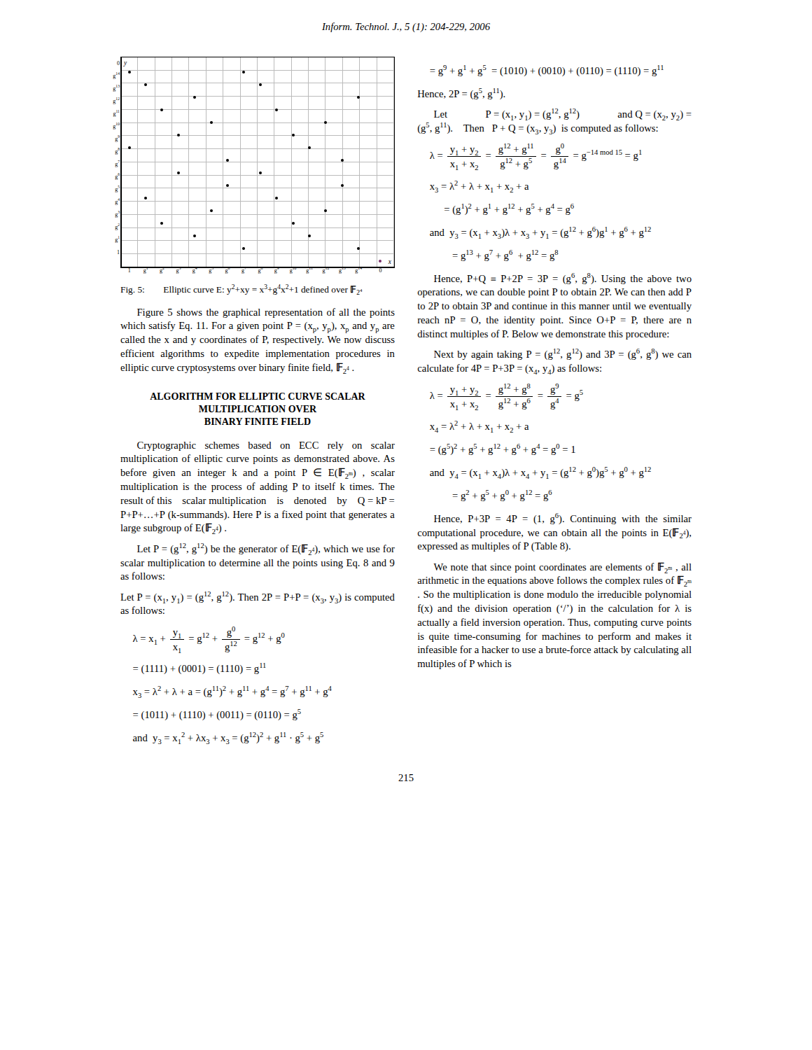Inform. Technol. J., 5 (1): 204-229, 2006
y
x
0 g14 g13 g12 g11 g10 g9 g8 g7 g6 g5 g4 g3 g2 g1 1
1 g1 g2 g3 g4 g5 g6 g7 g8 g9 g10 g11 g12 g13 g14 0
Fig. 5: Elliptic curve E: y2+xy = x3+g4x2+1 defined over 𝔽24
Figure 5 shows the graphical representation of all the points which satisfy Eq. 11. For a given point P = (xp, yp), xp and yp are called the x and y coordinates of P, respectively. We now discuss efficient algorithms to expedite implementation procedures in elliptic curve cryptosystems over binary finite field, 𝔽24 .
Algorithm for Elliptic Curve Scalar
Multiplication Over
Binary Finite Field
Cryptographic schemes based on ECC rely on scalar multiplication of elliptic curve points as demonstrated above. As before given an integer k and a point P ∈ E(𝔽2m) , scalar multiplication is the process of adding P to itself k times. The result of this scalar multiplication is denoted by Q = kP = P+P+…+P (k-summands). Here P is a fixed point that generates a large subgroup of E(𝔽24) .
Let P = (g12, g12) be the generator of E(𝔽24), which we use for scalar multiplication to determine all the points using Eq. 8 and 9 as follows:
Let P = (x1, y1) = (g12, g12). Then 2P = P+P = (x3, y3) is computed as follows:
λ = x1 + y1 x1 = g12 + g0 g12 = g12 + g0
= (1111) + (0001) = (1110) = g11
x3 = λ2 + λ + a = (g11)2 + g11 + g4 = g7 + g11 + g4
= (1011) + (1110) + (0011) = (0110) = g5
and y3 = x12 + λx3 + x3 = (g12)2 + g11 · g5 + g5
= g9 + g1 + g5 = (1010) + (0010) + (0110) = (1110) = g11
Hence, 2P = (g5, g11).
Let P = (x1, y1) = (g12, g12) and Q = (x2, y2) = (g5, g11). Then P + Q = (x3, y3) is computed as follows:
λ = y1 + y2 x1 + x2 = g12 + g11 g12 + g5 = g0 g14 = g−14 mod 15 = g1
x3 = λ2 + λ + x1 + x2 + a
= (g1)2 + g1 + g12 + g5 + g4 = g6
and y3 = (x1 + x3)λ + x3 + y1 = (g12 + g6)g1 + g6 + g12
= g13 + g7 + g6 + g12 = g8
Hence, P+Q ≡ P+2P = 3P = (g6, g8). Using the above two operations, we can double point P to obtain 2P. We can then add P to 2P to obtain 3P and continue in this manner until we eventually reach nP = O, the identity point. Since O+P = P, there are n distinct multiples of P. Below we demonstrate this procedure:
Next by again taking P = (g12, g12) and 3P = (g6, g8) we can calculate for 4P = P+3P = (x4, y4) as follows:
λ = y1 + y2 x1 + x2 = g12 + g8 g12 + g6 = g9 g4 = g5
x4 = λ2 + λ + x1 + x2 + a
= (g5)2 + g5 + g12 + g6 + g4 = g0 = 1
and y4 = (x1 + x4)λ + x4 + y1 = (g12 + g0)g5 + g0 + g12
= g2 + g5 + g0 + g12 = g6
Hence, P+3P = 4P = (1, g6). Continuing with the similar computational procedure, we can obtain all the points in E(𝔽24), expressed as multiples of P (Table 8).
We note that since point coordinates are elements of 𝔽2m , all arithmetic in the equations above follows the complex rules of 𝔽2m . So the multiplication is done modulo the irreducible polynomial f(x) and the division operation (‘/’) in the calculation for λ is actually a field inversion operation. Thus, computing curve points is quite time-consuming for machines to perform and makes it infeasible for a hacker to use a brute-force attack by calculating all multiples of P which is
215